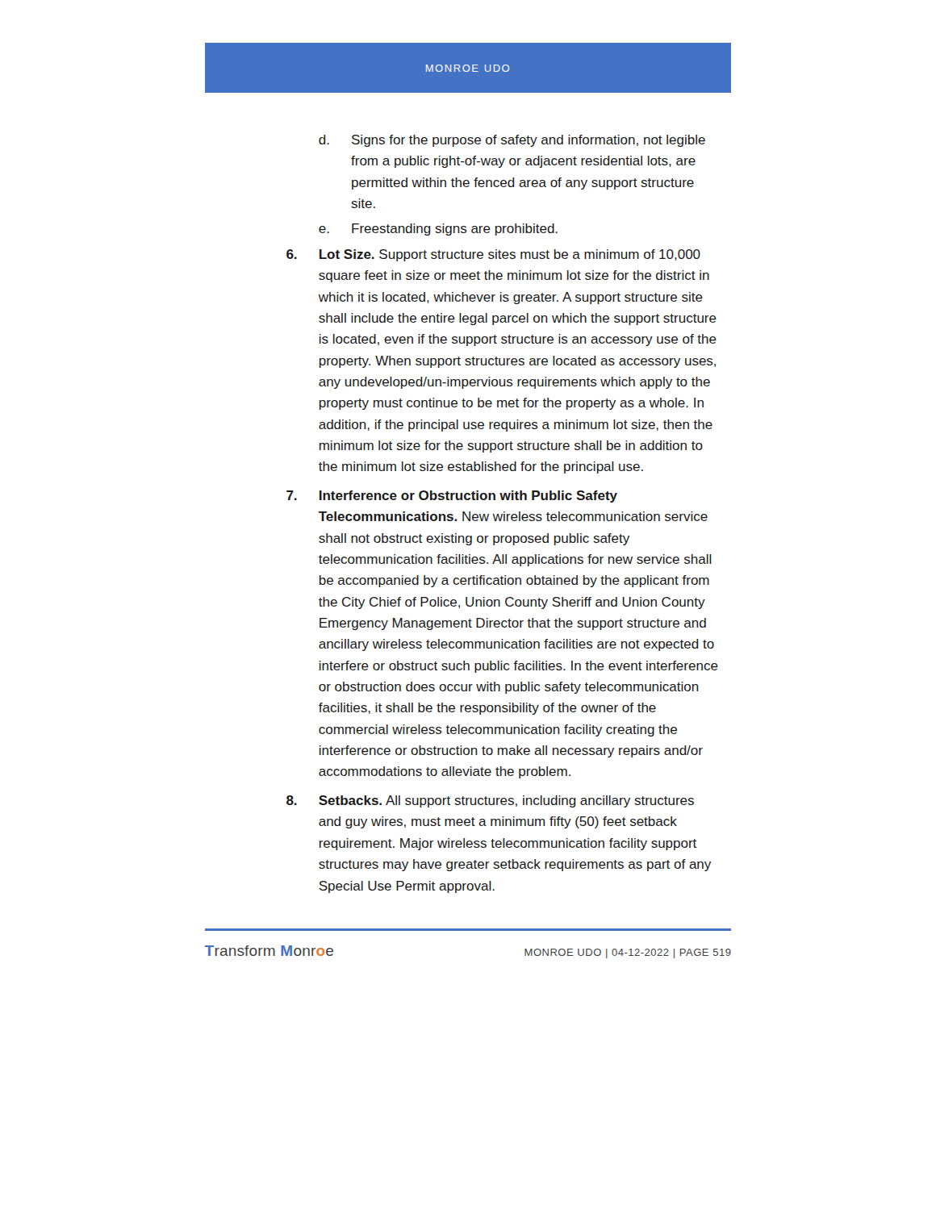MONROE UDO
d. Signs for the purpose of safety and information, not legible from a public right-of-way or adjacent residential lots, are permitted within the fenced area of any support structure site.
e. Freestanding signs are prohibited.
6. Lot Size. Support structure sites must be a minimum of 10,000 square feet in size or meet the minimum lot size for the district in which it is located, whichever is greater. A support structure site shall include the entire legal parcel on which the support structure is located, even if the support structure is an accessory use of the property. When support structures are located as accessory uses, any undeveloped/un-impervious requirements which apply to the property must continue to be met for the property as a whole. In addition, if the principal use requires a minimum lot size, then the minimum lot size for the support structure shall be in addition to the minimum lot size established for the principal use.
7. Interference or Obstruction with Public Safety Telecommunications. New wireless telecommunication service shall not obstruct existing or proposed public safety telecommunication facilities. All applications for new service shall be accompanied by a certification obtained by the applicant from the City Chief of Police, Union County Sheriff and Union County Emergency Management Director that the support structure and ancillary wireless telecommunication facilities are not expected to interfere or obstruct such public facilities. In the event interference or obstruction does occur with public safety telecommunication facilities, it shall be the responsibility of the owner of the commercial wireless telecommunication facility creating the interference or obstruction to make all necessary repairs and/or accommodations to alleviate the problem.
8. Setbacks. All support structures, including ancillary structures and guy wires, must meet a minimum fifty (50) feet setback requirement. Major wireless telecommunication facility support structures may have greater setback requirements as part of any Special Use Permit approval.
Transform Monroe
MONROE UDO | 04-12-2022 | PAGE 519